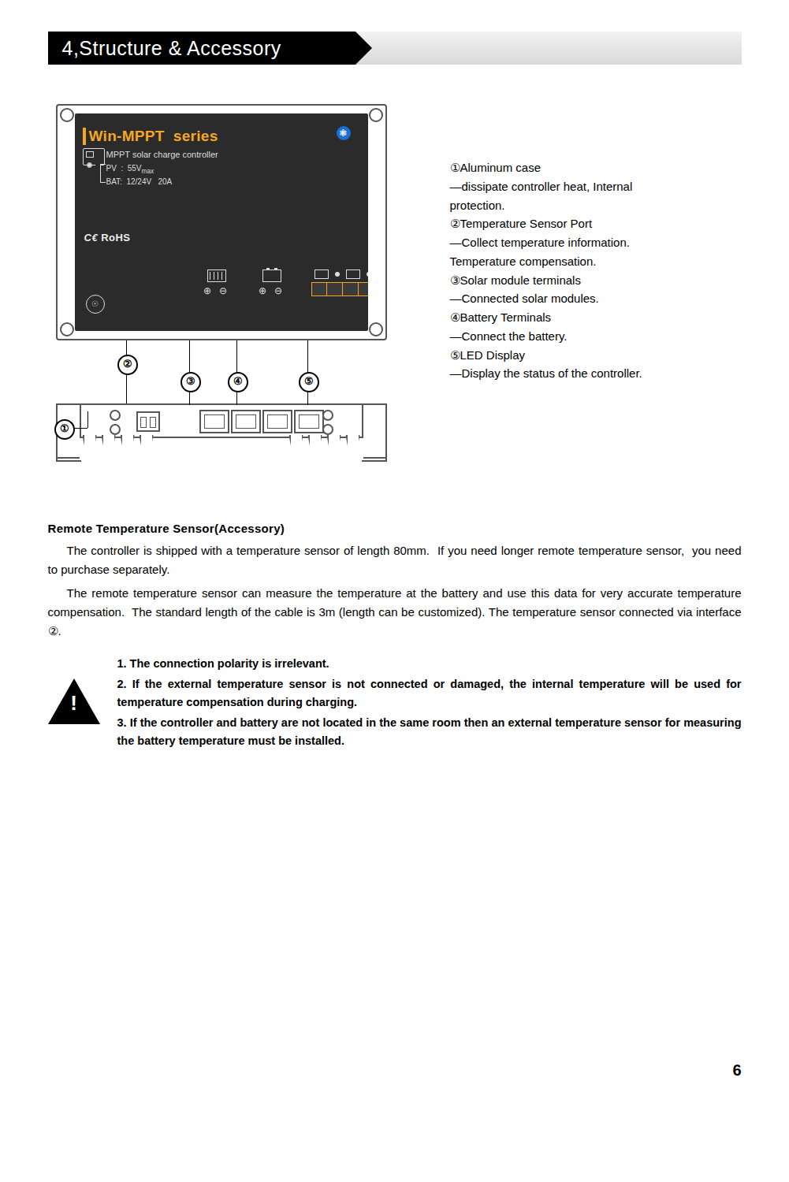4,Structure & Accessory
Win-MPPT series
MPPT solar charge controller
PV : 55Vmax
BAT: 12/24V 20A
⚛
C€RoHS
☉
⊕⊖
⊕⊖
②
③
④
⑤
①
①Aluminum case
—dissipate controller heat, Internal
protection.
②Temperature Sensor Port
—Collect temperature information.
Temperature compensation.
③Solar module terminals
—Connected solar modules.
④Battery Terminals
—Connect the battery.
⑤LED Display
—Display the status of the controller.
Remote Temperature Sensor(Accessory)
The controller is shipped with a temperature sensor of length 80mm. If you need longer remote temperature sensor, you need to purchase separately.
The remote temperature sensor can measure the temperature at the battery and use this data for very accurate temperature compensation. The standard length of the cable is 3m (length can be customized). The temperature sensor connected via interface ②.
1. The connection polarity is irrelevant.
2. If the external temperature sensor is not connected or damaged, the internal temperature will be used for temperature compensation during charging.
3. If the controller and battery are not located in the same room then an external temperature sensor for measuring the battery temperature must be installed.
6